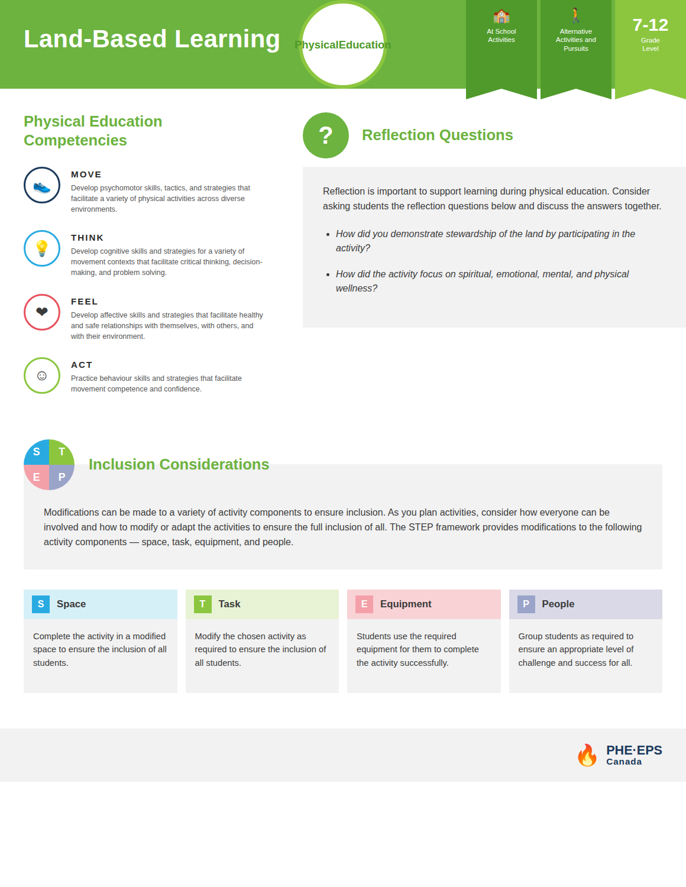Land-Based Learning
Physical Education
🏫 At School
Activities
🚶 Alternative
Activities and
Pursuits
7-12 Grade
Level
Physical Education
Competencies
👟
MOVE
Develop psychomotor skills, tactics, and strategies that facilitate a variety of physical activities across diverse environments.
💡
THINK
Develop cognitive skills and strategies for a variety of movement contexts that facilitate critical thinking, decision-making, and problem solving.
❤
FEEL
Develop affective skills and strategies that facilitate healthy and safe relationships with themselves, with others, and with their environment.
☺
ACT
Practice behaviour skills and strategies that facilitate movement competence and confidence.
?
Reflection Questions
Reflection is important to support learning during physical education. Consider asking students the reflection questions below and discuss the answers together.
How did you demonstrate stewardship of the land by participating in the activity?
How did the activity focus on spiritual, emotional, mental, and physical wellness?
S
T
E
P
Inclusion Considerations
Modifications can be made to a variety of activity components to ensure inclusion. As you plan activities, consider how everyone can be involved and how to modify or adapt the activities to ensure the full inclusion of all. The STEP framework provides modifications to the following activity components — space, task, equipment, and people.
SSpace
Complete the activity in a modified space to ensure the inclusion of all students.
TTask
Modify the chosen activity as required to ensure the inclusion of all students.
EEquipment
Students use the required equipment for them to complete the activity successfully.
PPeople
Group students as required to ensure an appropriate level of challenge and success for all.
🔥 PHE·EPSCanada